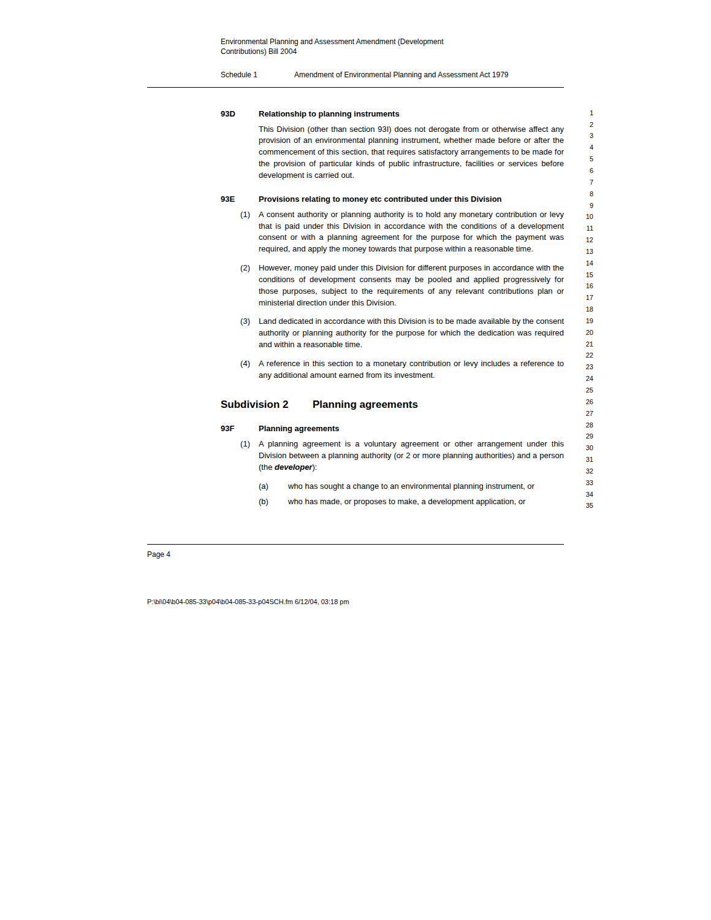Environmental Planning and Assessment Amendment (Development
Contributions) Bill 2004
Schedule 1
Amendment of Environmental Planning and Assessment Act 1979
1
2
3
4
5
6
7
8
9
10
11
12
13
14
15
16
17
18
19
20
21
22
23
24
25
26
27
28
29
30
31
32
33
34
35
93D
Relationship to planning instruments
This Division (other than section 93I) does not derogate from or otherwise affect any provision of an environmental planning instrument, whether made before or after the commencement of this section, that requires satisfactory arrangements to be made for the provision of particular kinds of public infrastructure, facilities or services before development is carried out.
93E
Provisions relating to money etc contributed under this Division
(1)
A consent authority or planning authority is to hold any monetary contribution or levy that is paid under this Division in accordance with the conditions of a development consent or with a planning agreement for the purpose for which the payment was required, and apply the money towards that purpose within a reasonable time.
(2)
However, money paid under this Division for different purposes in accordance with the conditions of development consents may be pooled and applied progressively for those purposes, subject to the requirements of any relevant contributions plan or ministerial direction under this Division.
(3)
Land dedicated in accordance with this Division is to be made available by the consent authority or planning authority for the purpose for which the dedication was required and within a reasonable time.
(4)
A reference in this section to a monetary contribution or levy includes a reference to any additional amount earned from its investment.
Subdivision 2
Planning agreements
93F
Planning agreements
(1)
A planning agreement is a voluntary agreement or other arrangement under this Division between a planning authority (or 2 or more planning authorities) and a person (the developer):
(a)
who has sought a change to an environmental planning instrument, or
(b)
who has made, or proposes to make, a development application, or
Page 4
P:\bi\04\b04-085-33\p04\b04-085-33-p04SCH.fm 6/12/04, 03:18 pm